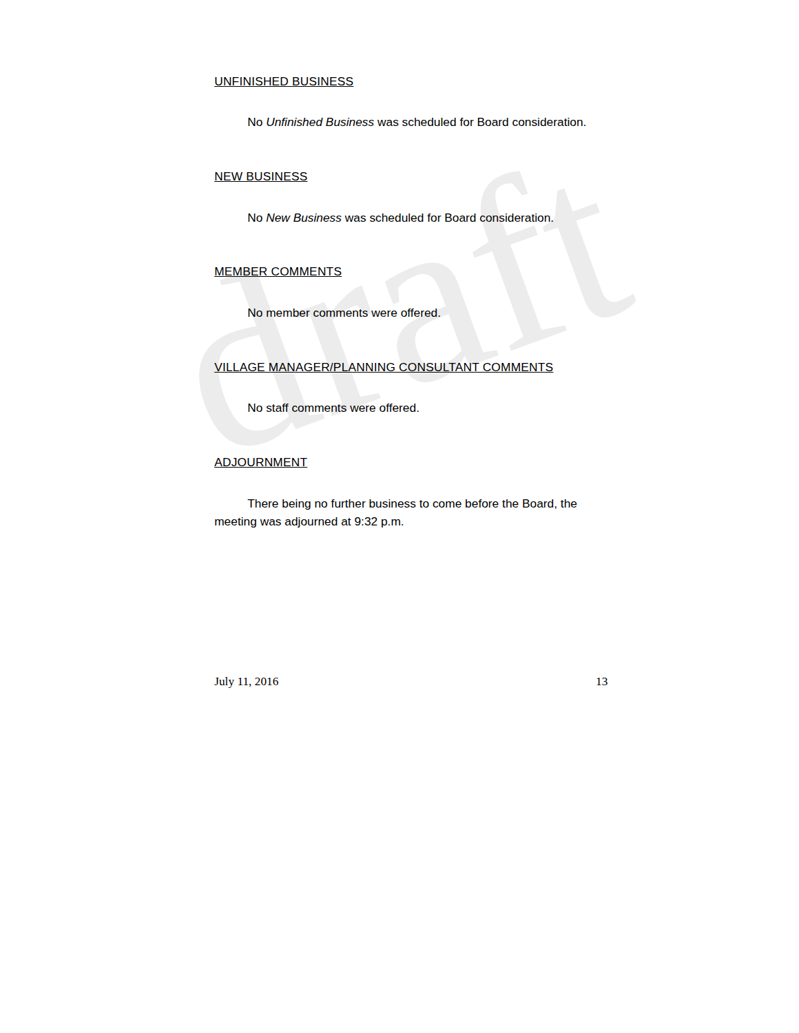draft
UNFINISHED BUSINESS
No Unfinished Business was scheduled for Board consideration.
NEW BUSINESS
No New Business was scheduled for Board consideration.
MEMBER COMMENTS
No member comments were offered.
VILLAGE MANAGER/PLANNING CONSULTANT COMMENTS
No staff comments were offered.
ADJOURNMENT
There being no further business to come before the Board, the meeting was adjourned at 9:32 p.m.
July 11, 2016 13